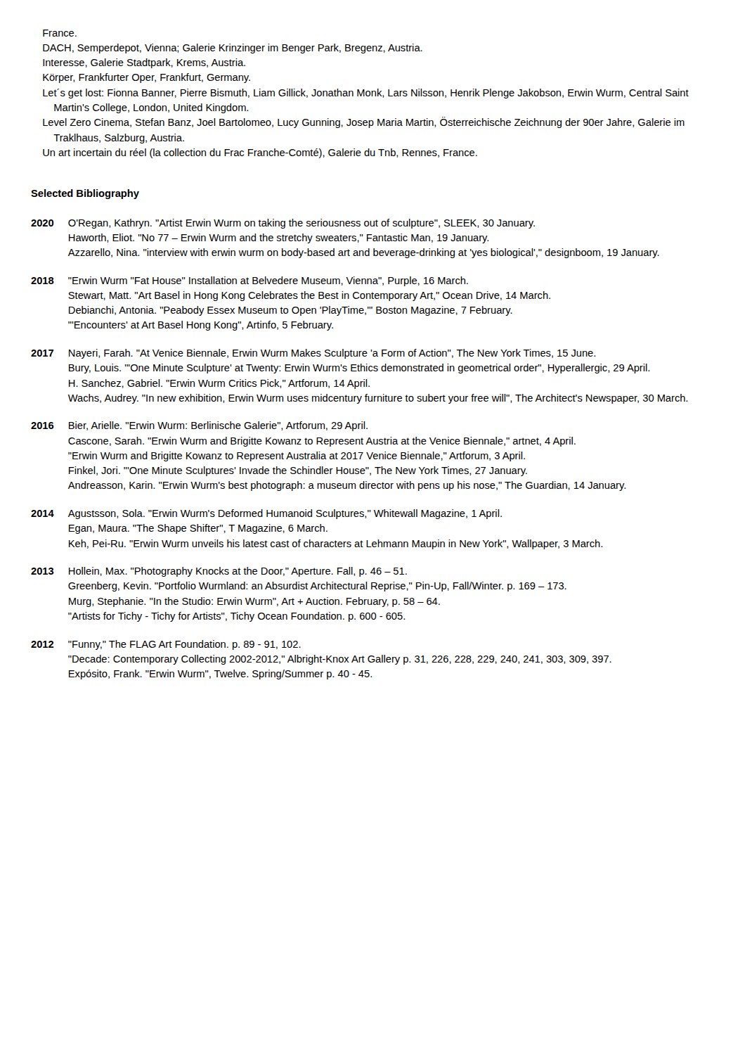France.
DACH, Semperdepot, Vienna; Galerie Krinzinger im Benger Park, Bregenz, Austria.
Interesse, Galerie Stadtpark, Krems, Austria.
Körper, Frankfurter Oper, Frankfurt, Germany.
Let´s get lost: Fionna Banner, Pierre Bismuth, Liam Gillick, Jonathan Monk, Lars Nilsson, Henrik Plenge Jakobson, Erwin Wurm, Central Saint Martin's College, London, United Kingdom.
Level Zero Cinema, Stefan Banz, Joel Bartolomeo, Lucy Gunning, Josep Maria Martin, Österreichische Zeichnung der 90er Jahre, Galerie im Traklhaus, Salzburg, Austria.
Un art incertain du réel (la collection du Frac Franche-Comté), Galerie du Tnb, Rennes, France.
Selected Bibliography
| 2020 | O'Regan, Kathryn. "Artist Erwin Wurm on taking the seriousness out of sculpture", SLEEK, 30 January. Haworth, Eliot. "No 77 – Erwin Wurm and the stretchy sweaters," Fantastic Man, 19 January. Azzarello, Nina. "interview with erwin wurm on body-based art and beverage-drinking at 'yes biological'," designboom, 19 January. |
| 2018 | "Erwin Wurm "Fat House" Installation at Belvedere Museum, Vienna", Purple, 16 March. Stewart, Matt. "Art Basel in Hong Kong Celebrates the Best in Contemporary Art," Ocean Drive, 14 March. Debianchi, Antonia. "Peabody Essex Museum to Open 'PlayTime,'" Boston Magazine, 7 February. "'Encounters' at Art Basel Hong Kong", Artinfo, 5 February. |
| 2017 | Nayeri, Farah. "At Venice Biennale, Erwin Wurm Makes Sculpture 'a Form of Action", The New York Times, 15 June. Bury, Louis. "'One Minute Sculpture' at Twenty: Erwin Wurm's Ethics demonstrated in geometrical order", Hyperallergic, 29 April. H. Sanchez, Gabriel. "Erwin Wurm Critics Pick," Artforum, 14 April. Wachs, Audrey. "In new exhibition, Erwin Wurm uses midcentury furniture to subert your free will", The Architect's Newspaper, 30 March. |
| 2016 | Bier, Arielle. "Erwin Wurm: Berlinische Galerie", Artforum, 29 April. Cascone, Sarah. "Erwin Wurm and Brigitte Kowanz to Represent Austria at the Venice Biennale," artnet, 4 April. "Erwin Wurm and Brigitte Kowanz to Represent Australia at 2017 Venice Biennale," Artforum, 3 April. Finkel, Jori. "'One Minute Sculptures' Invade the Schindler House", The New York Times, 27 January. Andreasson, Karin. "Erwin Wurm's best photograph: a museum director with pens up his nose," The Guardian, 14 January. |
| 2014 | Agustsson, Sola. "Erwin Wurm's Deformed Humanoid Sculptures," Whitewall Magazine, 1 April. Egan, Maura. "The Shape Shifter", T Magazine, 6 March. Keh, Pei-Ru. "Erwin Wurm unveils his latest cast of characters at Lehmann Maupin in New York", Wallpaper, 3 March. |
| 2013 | Hollein, Max. "Photography Knocks at the Door," Aperture. Fall, p. 46 – 51. Greenberg, Kevin. "Portfolio Wurmland: an Absurdist Architectural Reprise," Pin-Up, Fall/Winter. p. 169 – 173. Murg, Stephanie. "In the Studio: Erwin Wurm", Art + Auction. February, p. 58 – 64. "Artists for Tichy - Tichy for Artists", Tichy Ocean Foundation. p. 600 - 605. |
| 2012 | "Funny," The FLAG Art Foundation. p. 89 - 91, 102. "Decade: Contemporary Collecting 2002-2012," Albright-Knox Art Gallery p. 31, 226, 228, 229, 240, 241, 303, 309, 397. Expósito, Frank. "Erwin Wurm", Twelve. Spring/Summer p. 40 - 45. |